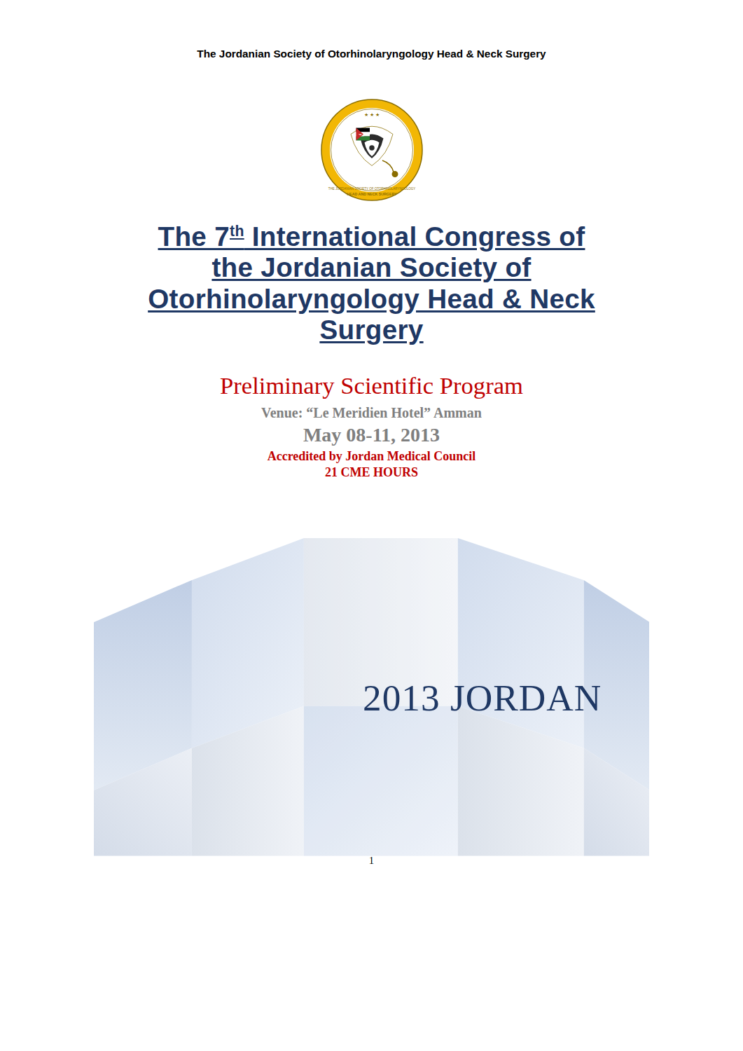The Jordanian Society of Otorhinolaryngology Head & Neck Surgery
★ ★ ★ HEAD AND NECK SURGERY THE JORDANIAN SOCIETY OF OTORHINOLARYNGOLOGY
The 7th International Congress of the Jordanian Society of Otorhinolaryngology Head & Neck Surgery
Preliminary Scientific Program
Venue: “Le Meridien Hotel” Amman
May 08-11, 2013
Accredited by Jordan Medical Council
21 CME HOURS
2013 JORDAN
1